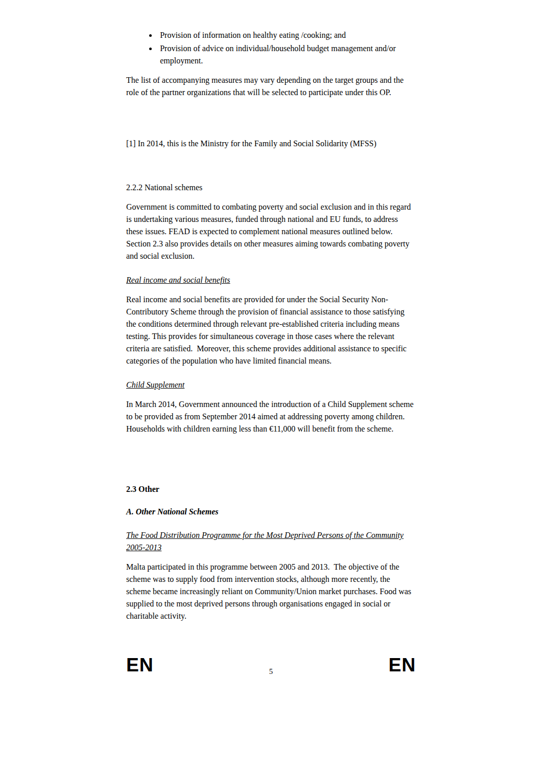Provision of information on healthy eating /cooking; and
Provision of advice on individual/household budget management and/or employment.
The list of accompanying measures may vary depending on the target groups and the role of the partner organizations that will be selected to participate under this OP.
[1] In 2014, this is the Ministry for the Family and Social Solidarity (MFSS)
2.2.2 National schemes
Government is committed to combating poverty and social exclusion and in this regard is undertaking various measures, funded through national and EU funds, to address these issues. FEAD is expected to complement national measures outlined below. Section 2.3 also provides details on other measures aiming towards combating poverty and social exclusion.
Real income and social benefits
Real income and social benefits are provided for under the Social Security Non-Contributory Scheme through the provision of financial assistance to those satisfying the conditions determined through relevant pre-established criteria including means testing. This provides for simultaneous coverage in those cases where the relevant criteria are satisfied. Moreover, this scheme provides additional assistance to specific categories of the population who have limited financial means.
Child Supplement
In March 2014, Government announced the introduction of a Child Supplement scheme to be provided as from September 2014 aimed at addressing poverty among children. Households with children earning less than €11,000 will benefit from the scheme.
2.3 Other
A. Other National Schemes
The Food Distribution Programme for the Most Deprived Persons of the Community 2005-2013
Malta participated in this programme between 2005 and 2013. The objective of the scheme was to supply food from intervention stocks, although more recently, the scheme became increasingly reliant on Community/Union market purchases. Food was supplied to the most deprived persons through organisations engaged in social or charitable activity.
EN 5 EN